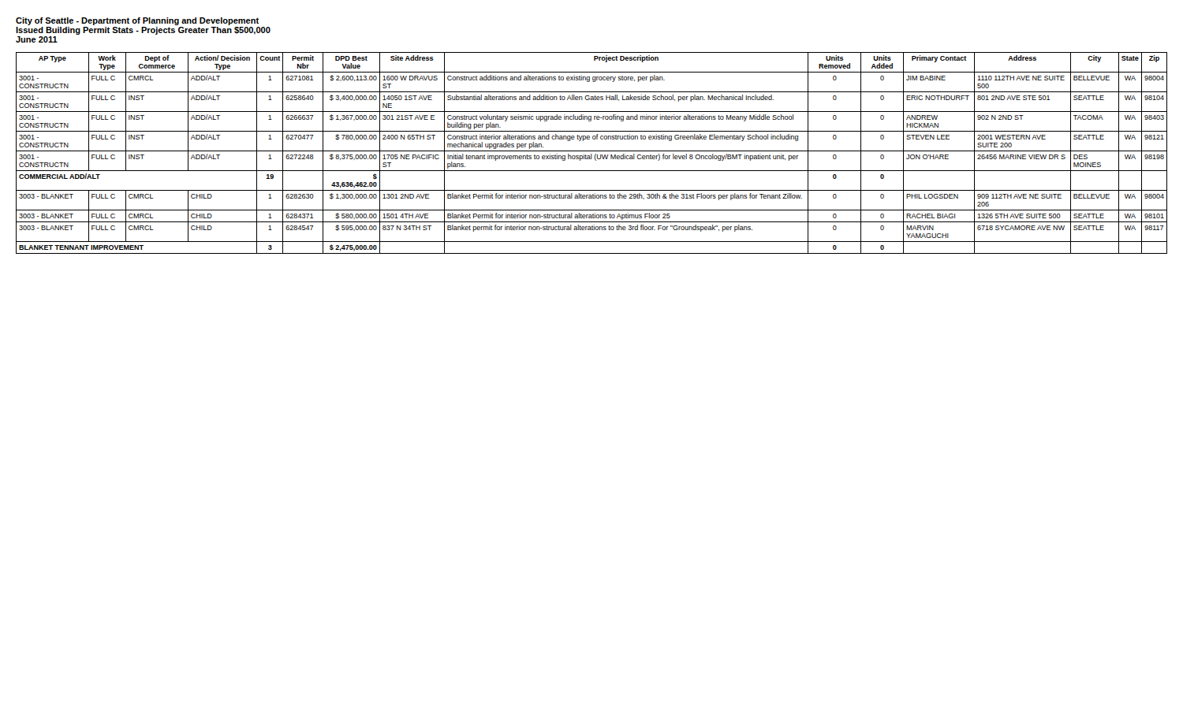City of Seattle - Department of Planning and Developement
Issued Building Permit Stats - Projects Greater Than $500,000
June 2011
| AP Type | Work Type | Dept of Commerce | Action/ Decision Type | Count | Permit Nbr | DPD Best Value | Site Address | Project Description | Units Removed | Units Added | Primary Contact | Address | City | State | Zip |
| --- | --- | --- | --- | --- | --- | --- | --- | --- | --- | --- | --- | --- | --- | --- | --- |
| 3001 - CONSTRUCTN | FULL C | CMRCL | ADD/ALT | 1 | 6271081 | $ 2,600,113.00 | 1600 W DRAVUS ST | Construct additions and alterations to existing grocery store, per plan. | 0 | 0 | JIM BABINE | 1110 112TH AVE NE SUITE 500 | BELLEVUE | WA | 98004 |
| 3001 - CONSTRUCTN | FULL C | INST | ADD/ALT | 1 | 6258640 | $ 3,400,000.00 | 14050 1ST AVE NE | Substantial alterations and addition to Allen Gates Hall, Lakeside School, per plan. Mechanical Included. | 0 | 0 | ERIC NOTHDURFT | 801 2ND AVE STE 501 | SEATTLE | WA | 98104 |
| 3001 - CONSTRUCTN | FULL C | INST | ADD/ALT | 1 | 6266637 | $ 1,367,000.00 | 301 21ST AVE E | Construct voluntary seismic upgrade including re-roofing and minor interior alterations to Meany Middle School building per plan. | 0 | 0 | ANDREW HICKMAN | 902 N 2ND ST | TACOMA | WA | 98403 |
| 3001 - CONSTRUCTN | FULL C | INST | ADD/ALT | 1 | 6270477 | $ 780,000.00 | 2400 N 65TH ST | Construct interior alterations and change type of construction to existing Greenlake Elementary School including mechanical upgrades per plan. | 0 | 0 | STEVEN LEE | 2001 WESTERN AVE SUITE 200 | SEATTLE | WA | 98121 |
| 3001 - CONSTRUCTN | FULL C | INST | ADD/ALT | 1 | 6272248 | $ 8,375,000.00 | 1705 NE PACIFIC ST | Initial tenant improvements to existing hospital (UW Medical Center) for level 8 Oncology/BMT inpatient unit, per plans. | 0 | 0 | JON O'HARE | 26456 MARINE VIEW DR S | DES MOINES | WA | 98198 |
| COMMERCIAL ADD/ALT | 19 | | $ 43,636,462.00 | | | 0 | 0 | | | | | |
| 3003 - BLANKET | FULL C | CMRCL | CHILD | 1 | 6282630 | $ 1,300,000.00 | 1301 2ND AVE | Blanket Permit for interior non-structural alterations to the 29th, 30th & the 31st Floors per plans for Tenant Zillow. | 0 | 0 | PHIL LOGSDEN | 909 112TH AVE NE SUITE 206 | BELLEVUE | WA | 98004 |
| 3003 - BLANKET | FULL C | CMRCL | CHILD | 1 | 6284371 | $ 580,000.00 | 1501 4TH AVE | Blanket Permit for interior non-structural alterations to Aptimus Floor 25 | 0 | 0 | RACHEL BIAGI | 1326 5TH AVE SUITE 500 | SEATTLE | WA | 98101 |
| 3003 - BLANKET | FULL C | CMRCL | CHILD | 1 | 6284547 | $ 595,000.00 | 837 N 34TH ST | Blanket permit for interior non-structural alterations to the 3rd floor. For "Groundspeak", per plans. | 0 | 0 | MARVIN YAMAGUCHI | 6718 SYCAMORE AVE NW | SEATTLE | WA | 98117 |
| BLANKET TENNANT IMPROVEMENT | 3 | | $ 2,475,000.00 | | | 0 | 0 | | | | | |